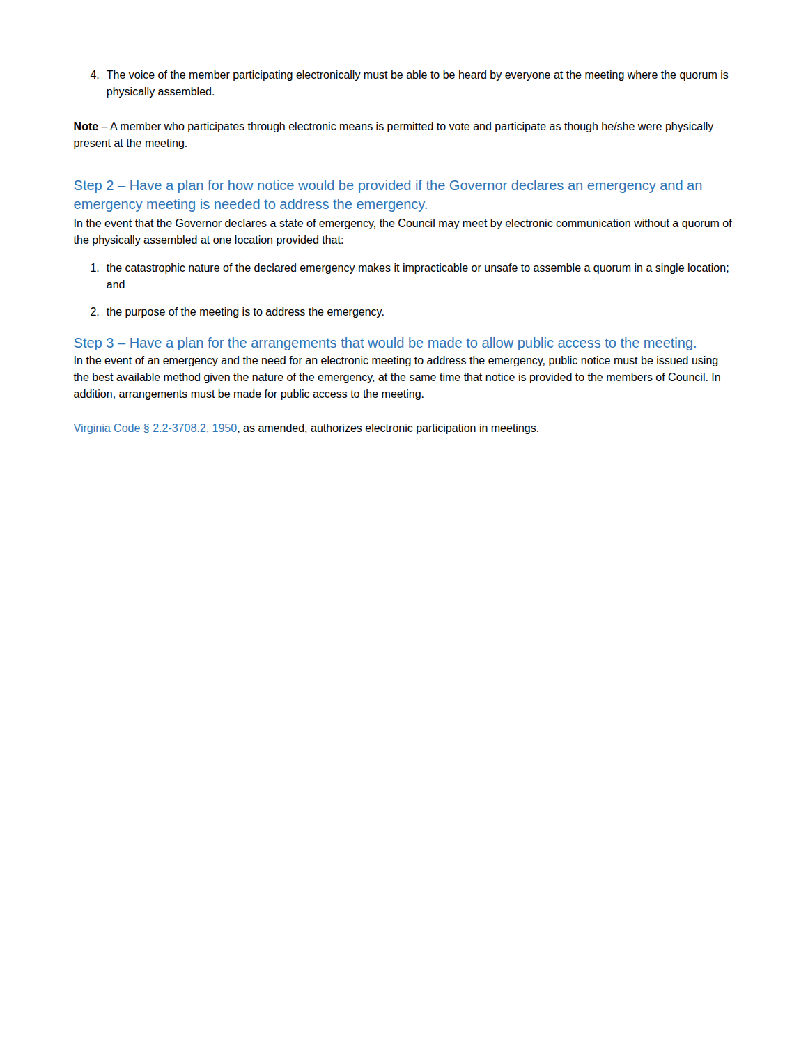The voice of the member participating electronically must be able to be heard by everyone at the meeting where the quorum is physically assembled.
Note – A member who participates through electronic means is permitted to vote and participate as though he/she were physically present at the meeting.
Step 2 – Have a plan for how notice would be provided if the Governor declares an emergency and an emergency meeting is needed to address the emergency.
In the event that the Governor declares a state of emergency, the Council may meet by electronic communication without a quorum of the physically assembled at one location provided that:
the catastrophic nature of the declared emergency makes it impracticable or unsafe to assemble a quorum in a single location; and
the purpose of the meeting is to address the emergency.
Step 3 – Have a plan for the arrangements that would be made to allow public access to the meeting.
In the event of an emergency and the need for an electronic meeting to address the emergency, public notice must be issued using the best available method given the nature of the emergency, at the same time that notice is provided to the members of Council. In addition, arrangements must be made for public access to the meeting.
Virginia Code § 2.2-3708.2, 1950, as amended, authorizes electronic participation in meetings.